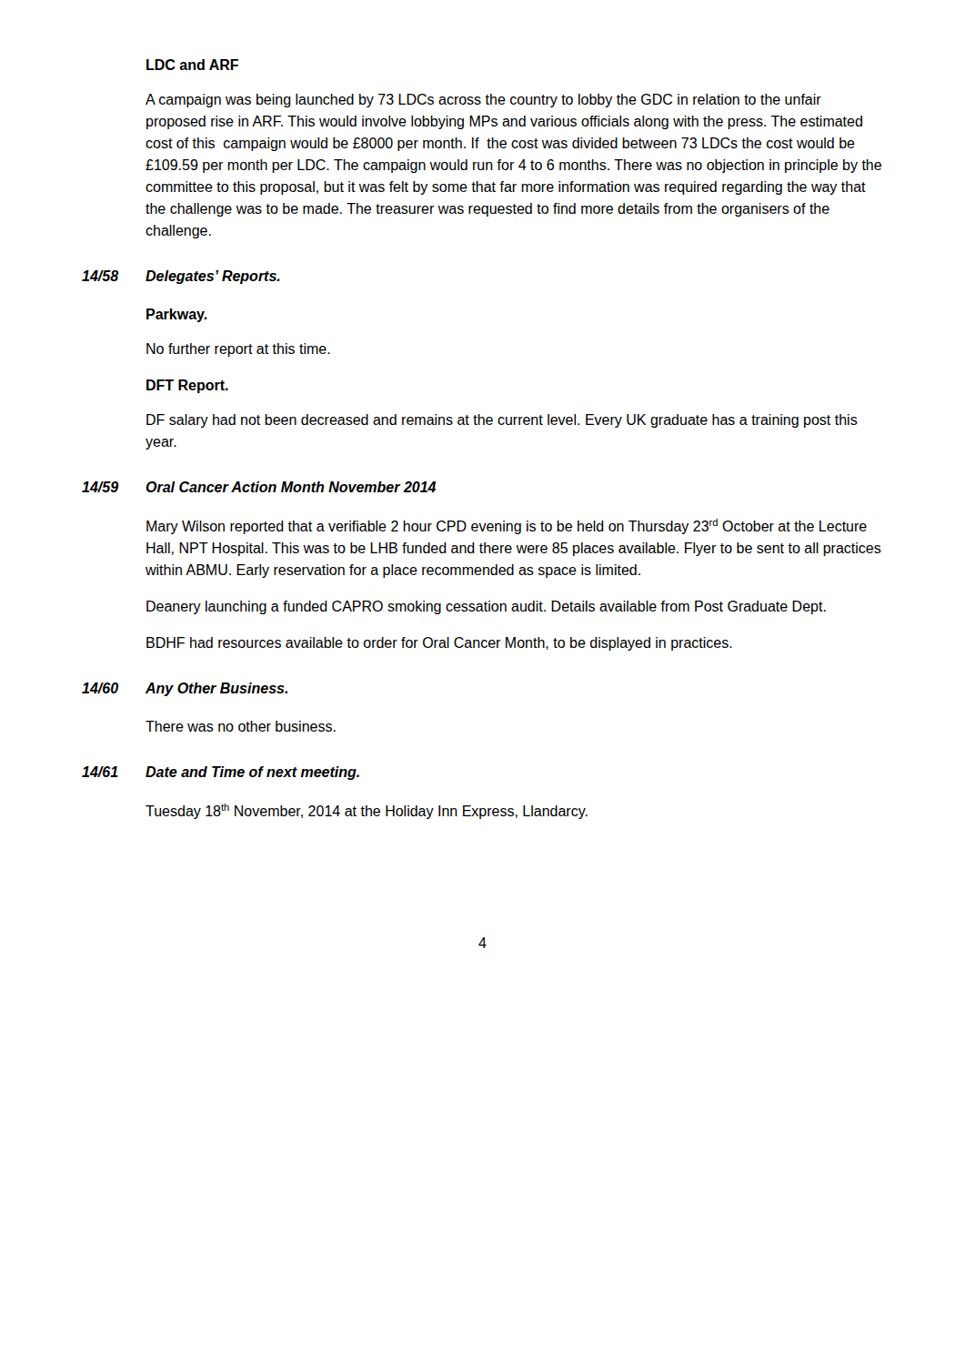LDC and ARF
A campaign was being launched by 73 LDCs across the country to lobby the GDC in relation to the unfair proposed rise in ARF. This would involve lobbying MPs and various officials along with the press. The estimated cost of this campaign would be £8000 per month. If the cost was divided between 73 LDCs the cost would be £109.59 per month per LDC. The campaign would run for 4 to 6 months. There was no objection in principle by the committee to this proposal, but it was felt by some that far more information was required regarding the way that the challenge was to be made. The treasurer was requested to find more details from the organisers of the challenge.
14/58 Delegates’ Reports.
Parkway.
No further report at this time.
DFT Report.
DF salary had not been decreased and remains at the current level. Every UK graduate has a training post this year.
14/59 Oral Cancer Action Month November 2014
Mary Wilson reported that a verifiable 2 hour CPD evening is to be held on Thursday 23rd October at the Lecture Hall, NPT Hospital. This was to be LHB funded and there were 85 places available. Flyer to be sent to all practices within ABMU. Early reservation for a place recommended as space is limited.
Deanery launching a funded CAPRO smoking cessation audit. Details available from Post Graduate Dept.
BDHF had resources available to order for Oral Cancer Month, to be displayed in practices.
14/60 Any Other Business.
There was no other business.
14/61 Date and Time of next meeting.
Tuesday 18th November, 2014 at the Holiday Inn Express, Llandarcy.
4